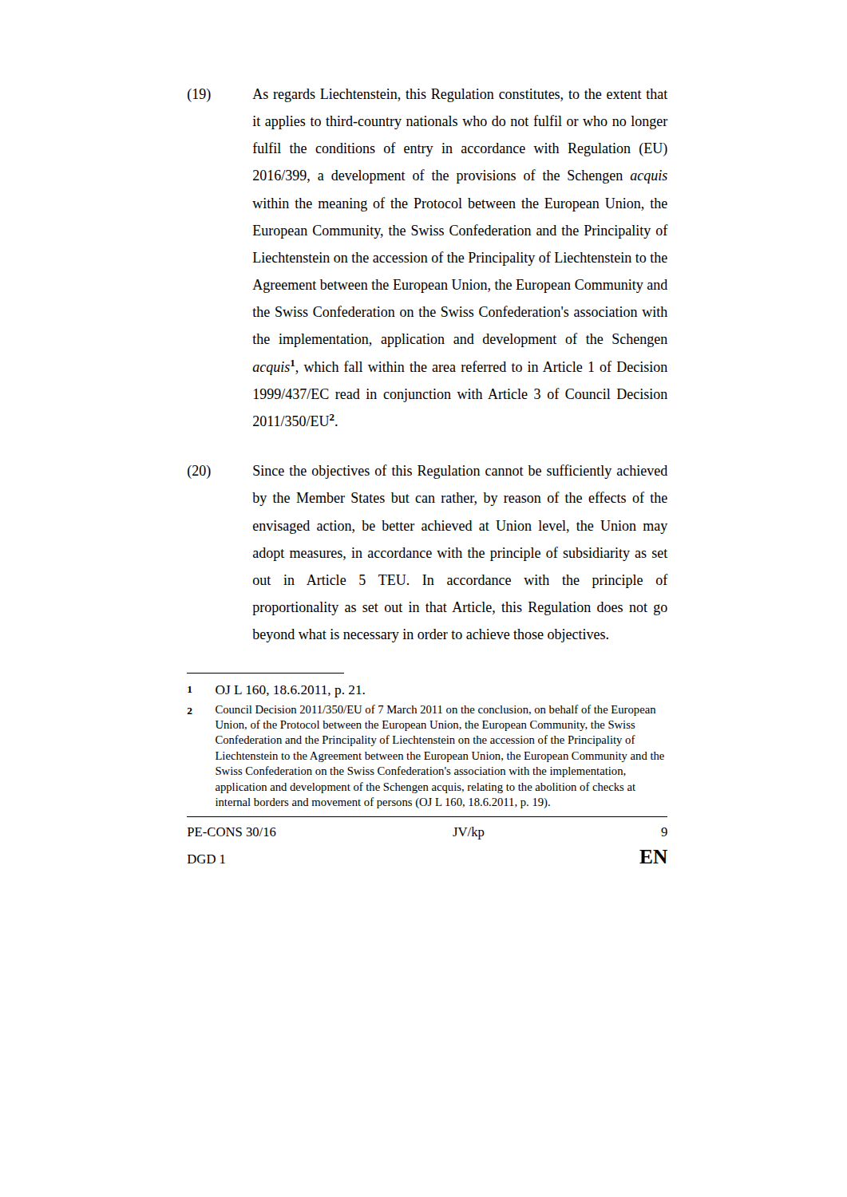(19)
As regards Liechtenstein, this Regulation constitutes, to the extent that it applies to third-country nationals who do not fulfil or who no longer fulfil the conditions of entry in accordance with Regulation (EU) 2016/399, a development of the provisions of the Schengen acquis within the meaning of the Protocol between the European Union, the European Community, the Swiss Confederation and the Principality of Liechtenstein on the accession of the Principality of Liechtenstein to the Agreement between the European Union, the European Community and the Swiss Confederation on the Swiss Confederation's association with the implementation, application and development of the Schengen acquis1, which fall within the area referred to in Article 1 of Decision 1999/437/EC read in conjunction with Article 3 of Council Decision 2011/350/EU2.
(20)
Since the objectives of this Regulation cannot be sufficiently achieved by the Member States but can rather, by reason of the effects of the envisaged action, be better achieved at Union level, the Union may adopt measures, in accordance with the principle of subsidiarity as set out in Article 5 TEU. In accordance with the principle of proportionality as set out in that Article, this Regulation does not go beyond what is necessary in order to achieve those objectives.
1
OJ L 160, 18.6.2011, p. 21.
2
Council Decision 2011/350/EU of 7 March 2011 on the conclusion, on behalf of the European Union, of the Protocol between the European Union, the European Community, the Swiss Confederation and the Principality of Liechtenstein on the accession of the Principality of Liechtenstein to the Agreement between the European Union, the European Community and the Swiss Confederation on the Swiss Confederation's association with the implementation, application and development of the Schengen acquis, relating to the abolition of checks at internal borders and movement of persons (OJ L 160, 18.6.2011, p. 19).
PE-CONS 30/16
JV/kp
9
DGD 1
EN